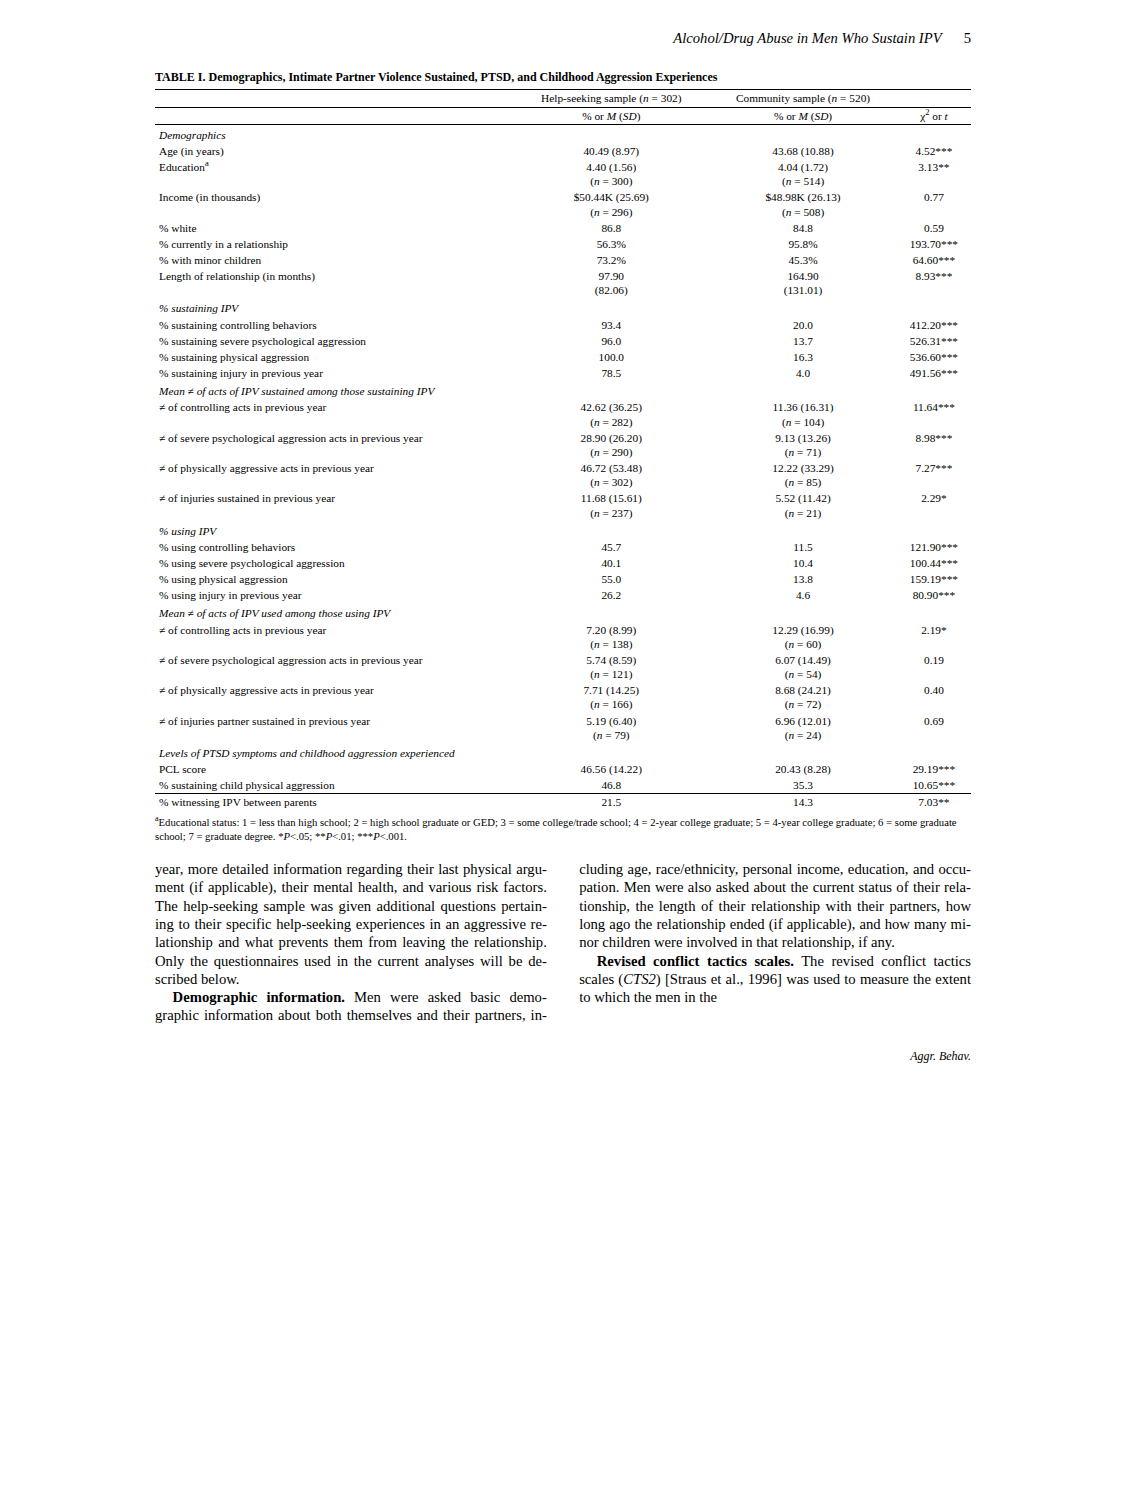Alcohol/Drug Abuse in Men Who Sustain IPV 5
TABLE I. Demographics, Intimate Partner Violence Sustained, PTSD, and Childhood Aggression Experiences
| | Help-seeking sample ( n = 302) | Community sample ( n = 520) | |
| --- | --- | --- | --- |
| | % or M ( SD ) | % or M ( SD ) | χ 2 or t |
| Demographics |
| Age (in years) | 40.49 (8.97) | 43.68 (10.88) | 4.52*** |
| Education a | 4.40 (1.56) ( n = 300) | 4.04 (1.72) ( n = 514) | 3.13** |
| Income (in thousands) | $50.44K (25.69) ( n = 296) | $48.98K (26.13) ( n = 508) | 0.77 |
| % white | 86.8 | 84.8 | 0.59 |
| % currently in a relationship | 56.3% | 95.8% | 193.70*** |
| % with minor children | 73.2% | 45.3% | 64.60*** |
| Length of relationship (in months) | 97.90 (82.06) | 164.90 (131.01) | 8.93*** |
| % sustaining IPV |
| % sustaining controlling behaviors | 93.4 | 20.0 | 412.20*** |
| % sustaining severe psychological aggression | 96.0 | 13.7 | 526.31*** |
| % sustaining physical aggression | 100.0 | 16.3 | 536.60*** |
| % sustaining injury in previous year | 78.5 | 4.0 | 491.56*** |
| Mean ≠ of acts of IPV sustained among those sustaining IPV |
| ≠ of controlling acts in previous year | 42.62 (36.25) ( n = 282) | 11.36 (16.31) ( n = 104) | 11.64*** |
| ≠ of severe psychological aggression acts in previous year | 28.90 (26.20) ( n = 290) | 9.13 (13.26) ( n = 71) | 8.98*** |
| ≠ of physically aggressive acts in previous year | 46.72 (53.48) ( n = 302) | 12.22 (33.29) ( n = 85) | 7.27*** |
| ≠ of injuries sustained in previous year | 11.68 (15.61) ( n = 237) | 5.52 (11.42) ( n = 21) | 2.29* |
| % using IPV |
| % using controlling behaviors | 45.7 | 11.5 | 121.90*** |
| % using severe psychological aggression | 40.1 | 10.4 | 100.44*** |
| % using physical aggression | 55.0 | 13.8 | 159.19*** |
| % using injury in previous year | 26.2 | 4.6 | 80.90*** |
| Mean ≠ of acts of IPV used among those using IPV |
| ≠ of controlling acts in previous year | 7.20 (8.99) ( n = 138) | 12.29 (16.99) ( n = 60) | 2.19* |
| ≠ of severe psychological aggression acts in previous year | 5.74 (8.59) ( n = 121) | 6.07 (14.49) ( n = 54) | 0.19 |
| ≠ of physically aggressive acts in previous year | 7.71 (14.25) ( n = 166) | 8.68 (24.21) ( n = 72) | 0.40 |
| ≠ of injuries partner sustained in previous year | 5.19 (6.40) ( n = 79) | 6.96 (12.01) ( n = 24) | 0.69 |
| Levels of PTSD symptoms and childhood aggression experienced |
| PCL score | 46.56 (14.22) | 20.43 (8.28) | 29.19*** |
| % sustaining child physical aggression | 46.8 | 35.3 | 10.65*** |
| % witnessing IPV between parents | 21.5 | 14.3 | 7.03** |
aEducational status: 1 = less than high school; 2 = high school graduate or GED; 3 = some college/trade school; 4 = 2-year college graduate; 5 = 4-year college graduate; 6 = some graduate school; 7 = graduate degree. *P<.05; **P<.01; ***P<.001.
year, more detailed information regarding their last physical argument (if applicable), their mental health, and various risk factors. The help-seeking sample was given additional questions pertaining to their specific help-seeking experiences in an aggressive relationship and what prevents them from leaving the relationship. Only the questionnaires used in the current analyses will be described below.
Demographic information. Men were asked basic demographic information about both themselves and their partners, including age, race/ethnicity, personal income, education, and occupation. Men were also asked about the current status of their relationship, the length of their relationship with their partners, how long ago the relationship ended (if applicable), and how many minor children were involved in that relationship, if any.
Revised conflict tactics scales. The revised conflict tactics scales (CTS2) [Straus et al., 1996] was used to measure the extent to which the men in the
Aggr. Behav.